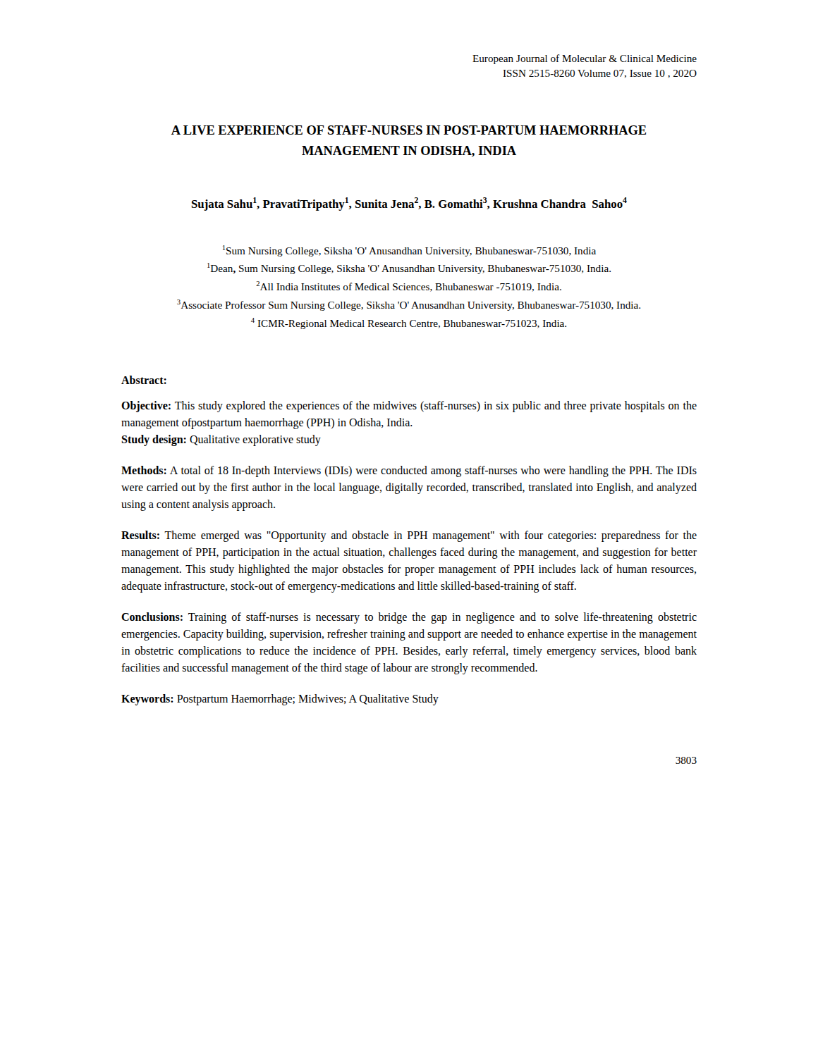European Journal of Molecular & Clinical Medicine
ISSN 2515-8260 Volume 07, Issue 10 , 202O
A Live Experience of Staff-Nurses in Post-Partum Haemorrhage Management in Odisha, India
Sujata Sahu1, PravatiTripathy1, Sunita Jena2, B. Gomathi3, Krushna Chandra Sahoo4
1Sum Nursing College, Siksha 'O' Anusandhan University, Bhubaneswar-751030, India
1Dean, Sum Nursing College, Siksha 'O' Anusandhan University, Bhubaneswar-751030, India.
2All India Institutes of Medical Sciences, Bhubaneswar -751019, India.
3Associate Professor Sum Nursing College, Siksha 'O' Anusandhan University, Bhubaneswar-751030, India.
4 ICMR-Regional Medical Research Centre, Bhubaneswar-751023, India.
Abstract:
Objective: This study explored the experiences of the midwives (staff-nurses) in six public and three private hospitals on the management ofpostpartum haemorrhage (PPH) in Odisha, India.
Study design: Qualitative explorative study
Methods: A total of 18 In-depth Interviews (IDIs) were conducted among staff-nurses who were handling the PPH. The IDIs were carried out by the first author in the local language, digitally recorded, transcribed, translated into English, and analyzed using a content analysis approach.
Results: Theme emerged was "Opportunity and obstacle in PPH management" with four categories: preparedness for the management of PPH, participation in the actual situation, challenges faced during the management, and suggestion for better management. This study highlighted the major obstacles for proper management of PPH includes lack of human resources, adequate infrastructure, stock-out of emergency-medications and little skilled-based-training of staff.
Conclusions: Training of staff-nurses is necessary to bridge the gap in negligence and to solve life-threatening obstetric emergencies. Capacity building, supervision, refresher training and support are needed to enhance expertise in the management in obstetric complications to reduce the incidence of PPH. Besides, early referral, timely emergency services, blood bank facilities and successful management of the third stage of labour are strongly recommended.
Keywords: Postpartum Haemorrhage; Midwives; A Qualitative Study
3803